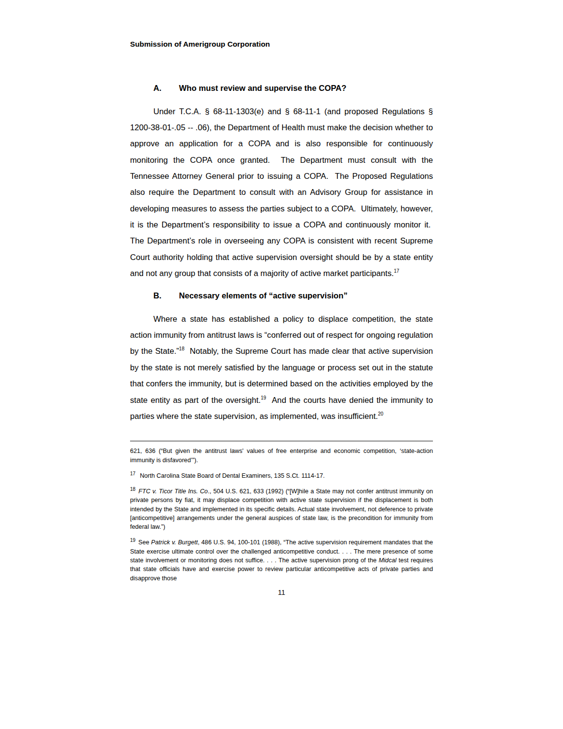Submission of Amerigroup Corporation
A. Who must review and supervise the COPA?
Under T.C.A. § 68-11-1303(e) and § 68-11-1 (and proposed Regulations § 1200-38-01-.05 -- .06), the Department of Health must make the decision whether to approve an application for a COPA and is also responsible for continuously monitoring the COPA once granted. The Department must consult with the Tennessee Attorney General prior to issuing a COPA. The Proposed Regulations also require the Department to consult with an Advisory Group for assistance in developing measures to assess the parties subject to a COPA. Ultimately, however, it is the Department’s responsibility to issue a COPA and continuously monitor it. The Department’s role in overseeing any COPA is consistent with recent Supreme Court authority holding that active supervision oversight should be by a state entity and not any group that consists of a majority of active market participants.17
B. Necessary elements of “active supervision”
Where a state has established a policy to displace competition, the state action immunity from antitrust laws is “conferred out of respect for ongoing regulation by the State.”18 Notably, the Supreme Court has made clear that active supervision by the state is not merely satisfied by the language or process set out in the statute that confers the immunity, but is determined based on the activities employed by the state entity as part of the oversight.19 And the courts have denied the immunity to parties where the state supervision, as implemented, was insufficient.20
621, 636 (“But given the antitrust laws' values of free enterprise and economic competition, ‘state-action immunity is disfavored’”).
17 North Carolina State Board of Dental Examiners, 135 S.Ct. 1114-17.
18 FTC v. Ticor Title Ins. Co., 504 U.S. 621, 633 (1992) (“[W]hile a State may not confer antitrust immunity on private persons by fiat, it may displace competition with active state supervision if the displacement is both intended by the State and implemented in its specific details. Actual state involvement, not deference to private [anticompetitive] arrangements under the general auspices of state law, is the precondition for immunity from federal law.”)
19 See Patrick v. Burgett, 486 U.S. 94, 100-101 (1988), “The active supervision requirement mandates that the State exercise ultimate control over the challenged anticompetitive conduct. . . . The mere presence of some state involvement or monitoring does not suffice. . . . The active supervision prong of the Midcal test requires that state officials have and exercise power to review particular anticompetitive acts of private parties and disapprove those
11